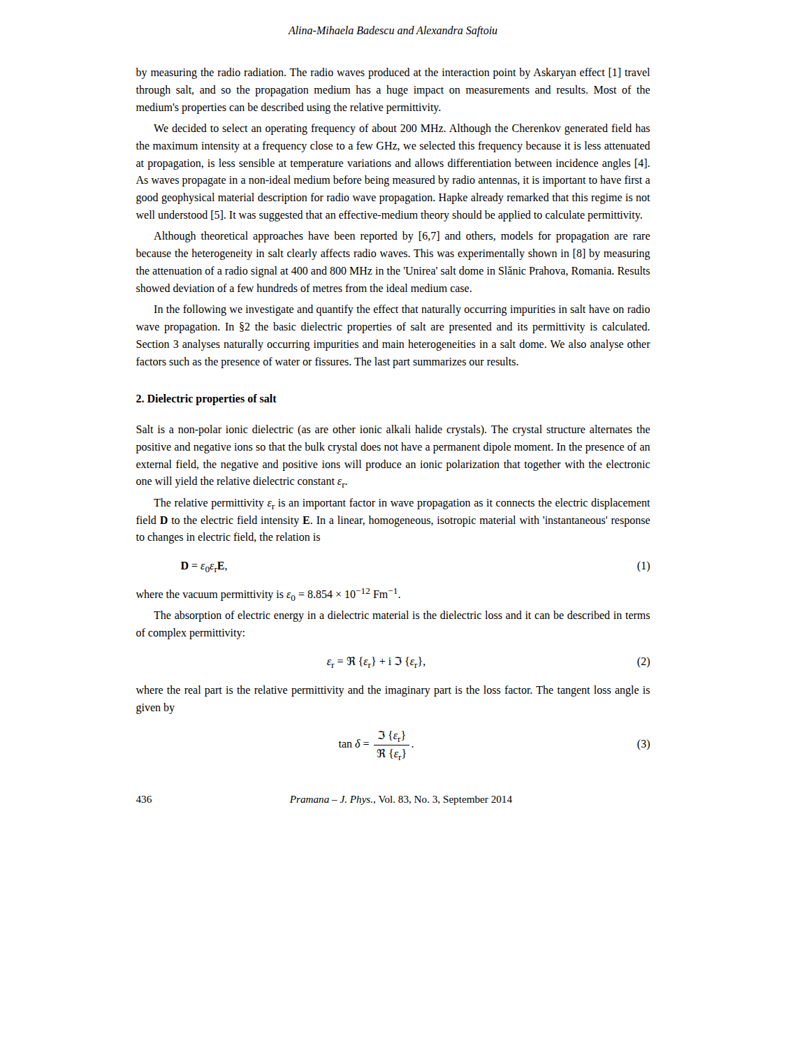Alina-Mihaela Badescu and Alexandra Saftoiu
by measuring the radio radiation. The radio waves produced at the interaction point by Askaryan effect [1] travel through salt, and so the propagation medium has a huge impact on measurements and results. Most of the medium's properties can be described using the relative permittivity.
We decided to select an operating frequency of about 200 MHz. Although the Cherenkov generated field has the maximum intensity at a frequency close to a few GHz, we selected this frequency because it is less attenuated at propagation, is less sensible at temperature variations and allows differentiation between incidence angles [4]. As waves propagate in a non-ideal medium before being measured by radio antennas, it is important to have first a good geophysical material description for radio wave propagation. Hapke already remarked that this regime is not well understood [5]. It was suggested that an effective-medium theory should be applied to calculate permittivity.
Although theoretical approaches have been reported by [6,7] and others, models for propagation are rare because the heterogeneity in salt clearly affects radio waves. This was experimentally shown in [8] by measuring the attenuation of a radio signal at 400 and 800 MHz in the 'Unirea' salt dome in Slănic Prahova, Romania. Results showed deviation of a few hundreds of metres from the ideal medium case.
In the following we investigate and quantify the effect that naturally occurring impurities in salt have on radio wave propagation. In §2 the basic dielectric properties of salt are presented and its permittivity is calculated. Section 3 analyses naturally occurring impurities and main heterogeneities in a salt dome. We also analyse other factors such as the presence of water or fissures. The last part summarizes our results.
2. Dielectric properties of salt
Salt is a non-polar ionic dielectric (as are other ionic alkali halide crystals). The crystal structure alternates the positive and negative ions so that the bulk crystal does not have a permanent dipole moment. In the presence of an external field, the negative and positive ions will produce an ionic polarization that together with the electronic one will yield the relative dielectric constant εr.
The relative permittivity εr is an important factor in wave propagation as it connects the electric displacement field D to the electric field intensity E. In a linear, homogeneous, isotropic material with 'instantaneous' response to changes in electric field, the relation is
D = ε0εrE,
(1)
where the vacuum permittivity is ε0 = 8.854 × 10−12 Fm−1.
The absorption of electric energy in a dielectric material is the dielectric loss and it can be described in terms of complex permittivity:
εr = ℜ {εr} + i ℑ {εr},
(2)
where the real part is the relative permittivity and the imaginary part is the loss factor. The tangent loss angle is given by
tan δ = ℑ {εr}ℜ {εr}.
(3)
436
Pramana – J. Phys., Vol. 83, No. 3, September 2014